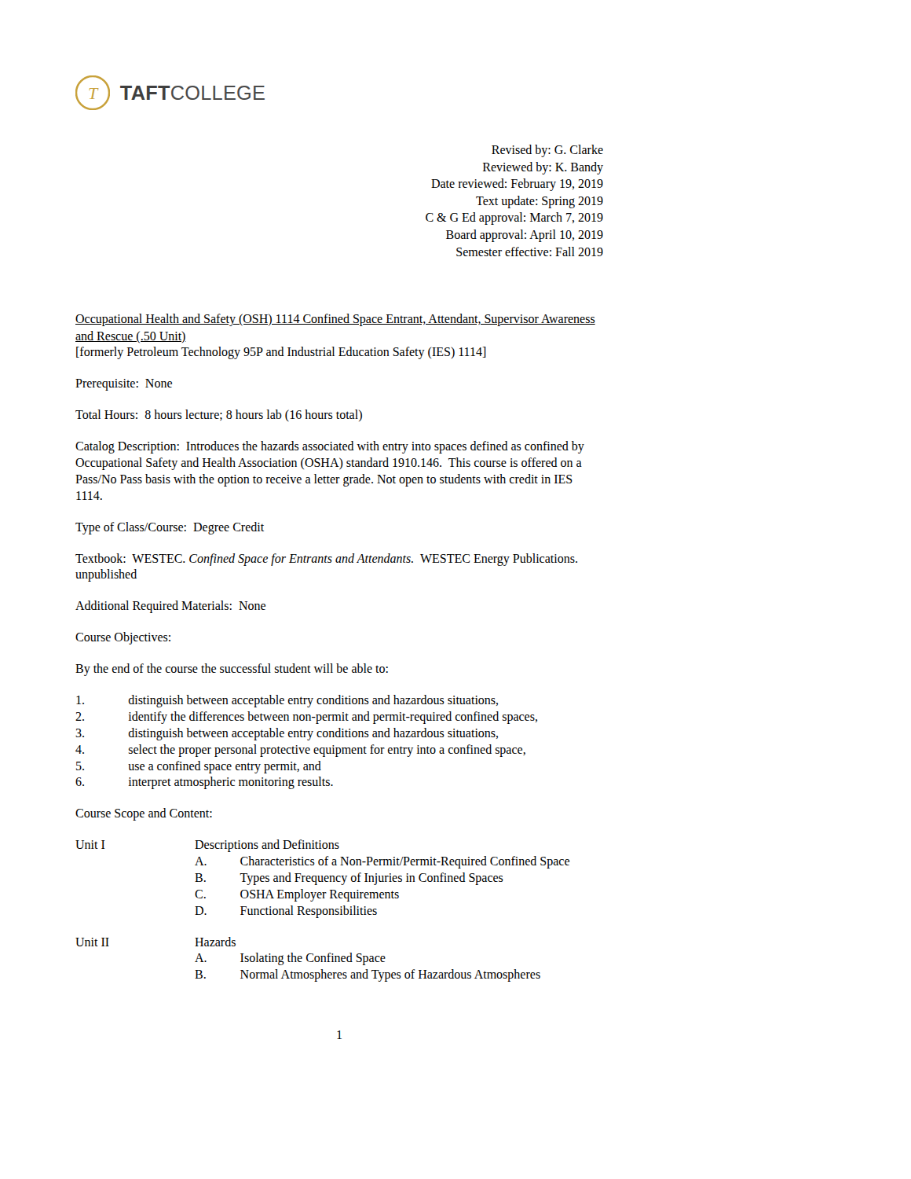T TAFTCOLLEGE
Revised by: G. Clarke
Reviewed by: K. Bandy
Date reviewed: February 19, 2019
Text update: Spring 2019
C & G Ed approval: March 7, 2019
Board approval: April 10, 2019
Semester effective: Fall 2019
Occupational Health and Safety (OSH) 1114 Confined Space Entrant, Attendant, Supervisor Awareness and Rescue (.50 Unit)
[formerly Petroleum Technology 95P and Industrial Education Safety (IES) 1114]
Prerequisite: None
Total Hours: 8 hours lecture; 8 hours lab (16 hours total)
Catalog Description: Introduces the hazards associated with entry into spaces defined as confined by Occupational Safety and Health Association (OSHA) standard 1910.146. This course is offered on a Pass/No Pass basis with the option to receive a letter grade. Not open to students with credit in IES 1114.
Type of Class/Course: Degree Credit
Textbook: WESTEC. Confined Space for Entrants and Attendants. WESTEC Energy Publications. unpublished
Additional Required Materials: None
Course Objectives:
By the end of the course the successful student will be able to:
distinguish between acceptable entry conditions and hazardous situations,
identify the differences between non-permit and permit-required confined spaces,
distinguish between acceptable entry conditions and hazardous situations,
select the proper personal protective equipment for entry into a confined space,
use a confined space entry permit, and
interpret atmospheric monitoring results.
Course Scope and Content:
| Unit I | Descriptions and Definitions |
| | A. | Characteristics of a Non-Permit/Permit-Required Confined Space |
| | B. | Types and Frequency of Injuries in Confined Spaces |
| | C. | OSHA Employer Requirements |
| | D. | Functional Responsibilities |
| Unit II | Hazards |
| | A. | Isolating the Confined Space |
| | B. | Normal Atmospheres and Types of Hazardous Atmospheres |
1